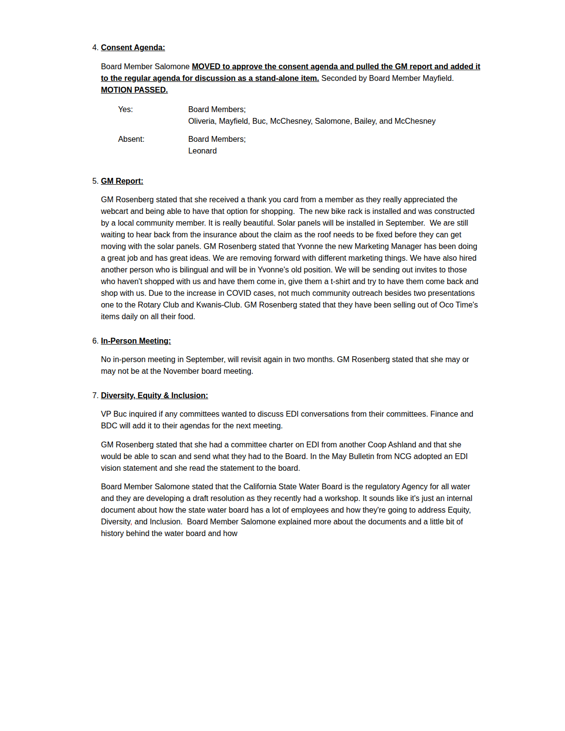Consent Agenda:
Board Member Salomone MOVED to approve the consent agenda and pulled the GM report and added it to the regular agenda for discussion as a stand-alone item. Seconded by Board Member Mayfield. MOTION PASSED.
| Yes: | Board Members; Oliveria, Mayfield, Buc, McChesney, Salomone, Bailey, and McChesney |
| Absent: | Board Members; Leonard |
GM Report:
GM Rosenberg stated that she received a thank you card from a member as they really appreciated the webcart and being able to have that option for shopping. The new bike rack is installed and was constructed by a local community member. It is really beautiful. Solar panels will be installed in September. We are still waiting to hear back from the insurance about the claim as the roof needs to be fixed before they can get moving with the solar panels. GM Rosenberg stated that Yvonne the new Marketing Manager has been doing a great job and has great ideas. We are removing forward with different marketing things. We have also hired another person who is bilingual and will be in Yvonne's old position. We will be sending out invites to those who haven't shopped with us and have them come in, give them a t-shirt and try to have them come back and shop with us. Due to the increase in COVID cases, not much community outreach besides two presentations one to the Rotary Club and Kwanis-Club. GM Rosenberg stated that they have been selling out of Oco Time's items daily on all their food.
In-Person Meeting:
No in-person meeting in September, will revisit again in two months. GM Rosenberg stated that she may or may not be at the November board meeting.
Diversity, Equity & Inclusion:
VP Buc inquired if any committees wanted to discuss EDI conversations from their committees. Finance and BDC will add it to their agendas for the next meeting.
GM Rosenberg stated that she had a committee charter on EDI from another Coop Ashland and that she would be able to scan and send what they had to the Board. In the May Bulletin from NCG adopted an EDI vision statement and she read the statement to the board.
Board Member Salomone stated that the California State Water Board is the regulatory Agency for all water and they are developing a draft resolution as they recently had a workshop. It sounds like it's just an internal document about how the state water board has a lot of employees and how they're going to address Equity, Diversity, and Inclusion. Board Member Salomone explained more about the documents and a little bit of history behind the water board and how